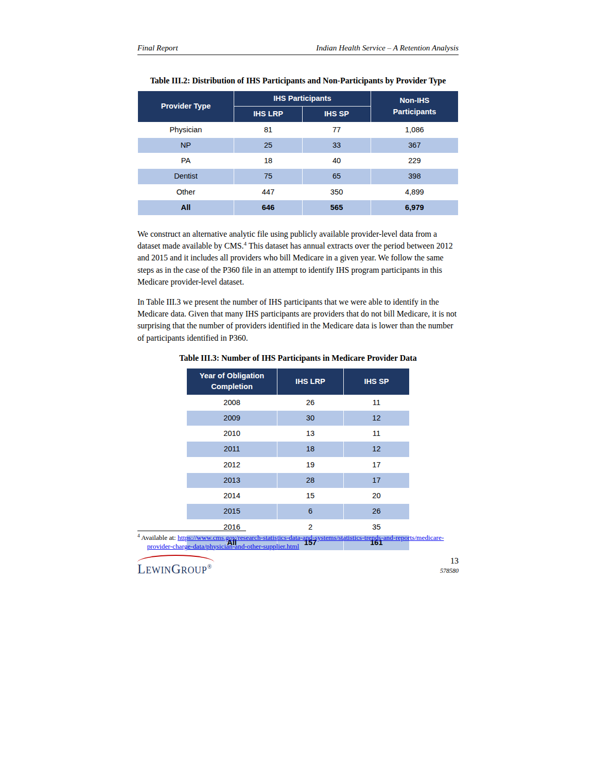Final Report
Indian Health Service – A Retention Analysis
Table III.2: Distribution of IHS Participants and Non-Participants by Provider Type
| Provider Type | IHS Participants | Non-IHS Participants |
| --- | --- | --- |
| IHS LRP | IHS SP |
| Physician | 81 | 77 | 1,086 |
| NP | 25 | 33 | 367 |
| PA | 18 | 40 | 229 |
| Dentist | 75 | 65 | 398 |
| Other | 447 | 350 | 4,899 |
| All | 646 | 565 | 6,979 |
We construct an alternative analytic file using publicly available provider-level data from a dataset made available by CMS.4 This dataset has annual extracts over the period between 2012 and 2015 and it includes all providers who bill Medicare in a given year. We follow the same steps as in the case of the P360 file in an attempt to identify IHS program participants in this Medicare provider-level dataset.
In Table III.3 we present the number of IHS participants that we were able to identify in the Medicare data. Given that many IHS participants are providers that do not bill Medicare, it is not surprising that the number of providers identified in the Medicare data is lower than the number of participants identified in P360.
Table III.3: Number of IHS Participants in Medicare Provider Data
| Year of Obligation Completion | IHS LRP | IHS SP |
| --- | --- | --- |
| 2008 | 26 | 11 |
| 2009 | 30 | 12 |
| 2010 | 13 | 11 |
| 2011 | 18 | 12 |
| 2012 | 19 | 17 |
| 2013 | 28 | 17 |
| 2014 | 15 | 20 |
| 2015 | 6 | 26 |
| 2016 | 2 | 35 |
| All | 157 | 161 |
4 Available at: https://www.cms.gov/research-statistics-data-and-systems/statistics-trends-and-reports/medicare- provider-charge-data/physician-and-other-supplier.html
LewinGroup®
13 578580